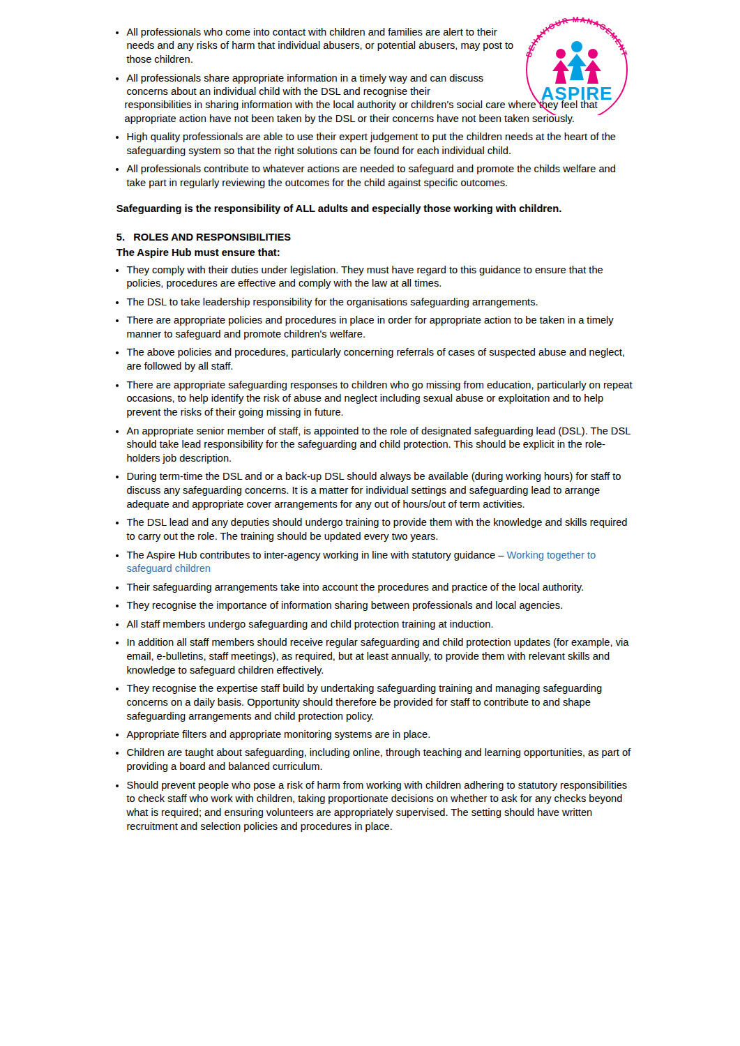BEHAVIOUR MANAGEMENT ASPIRE
All professionals who come into contact with children and families are alert to their needs and any risks of harm that individual abusers, or potential abusers, may post to those children.
All professionals share appropriate information in a timely way and can discuss concerns about an individual child with the DSL and recognise their
responsibilities in sharing information with the local authority or children's social care where they feel that appropriate action have not been taken by the DSL or their concerns have not been taken seriously.
High quality professionals are able to use their expert judgement to put the children needs at the heart of the safeguarding system so that the right solutions can be found for each individual child.
All professionals contribute to whatever actions are needed to safeguard and promote the childs welfare and take part in regularly reviewing the outcomes for the child against specific outcomes.
Safeguarding is the responsibility of ALL adults and especially those working with children.
5. ROLES AND RESPONSIBILITIES
The Aspire Hub must ensure that:
They comply with their duties under legislation. They must have regard to this guidance to ensure that the policies, procedures are effective and comply with the law at all times.
The DSL to take leadership responsibility for the organisations safeguarding arrangements.
There are appropriate policies and procedures in place in order for appropriate action to be taken in a timely manner to safeguard and promote children's welfare.
The above policies and procedures, particularly concerning referrals of cases of suspected abuse and neglect, are followed by all staff.
There are appropriate safeguarding responses to children who go missing from education, particularly on repeat occasions, to help identify the risk of abuse and neglect including sexual abuse or exploitation and to help prevent the risks of their going missing in future.
An appropriate senior member of staff, is appointed to the role of designated safeguarding lead (DSL). The DSL should take lead responsibility for the safeguarding and child protection. This should be explicit in the role-holders job description.
During term-time the DSL and or a back-up DSL should always be available (during working hours) for staff to discuss any safeguarding concerns. It is a matter for individual settings and safeguarding lead to arrange adequate and appropriate cover arrangements for any out of hours/out of term activities.
The DSL lead and any deputies should undergo training to provide them with the knowledge and skills required to carry out the role. The training should be updated every two years.
The Aspire Hub contributes to inter-agency working in line with statutory guidance – Working together to safeguard children
Their safeguarding arrangements take into account the procedures and practice of the local authority.
They recognise the importance of information sharing between professionals and local agencies.
All staff members undergo safeguarding and child protection training at induction.
In addition all staff members should receive regular safeguarding and child protection updates (for example, via email, e-bulletins, staff meetings), as required, but at least annually, to provide them with relevant skills and knowledge to safeguard children effectively.
They recognise the expertise staff build by undertaking safeguarding training and managing safeguarding concerns on a daily basis. Opportunity should therefore be provided for staff to contribute to and shape safeguarding arrangements and child protection policy.
Appropriate filters and appropriate monitoring systems are in place.
Children are taught about safeguarding, including online, through teaching and learning opportunities, as part of providing a board and balanced curriculum.
Should prevent people who pose a risk of harm from working with children adhering to statutory responsibilities to check staff who work with children, taking proportionate decisions on whether to ask for any checks beyond what is required; and ensuring volunteers are appropriately supervised. The setting should have written recruitment and selection policies and procedures in place.